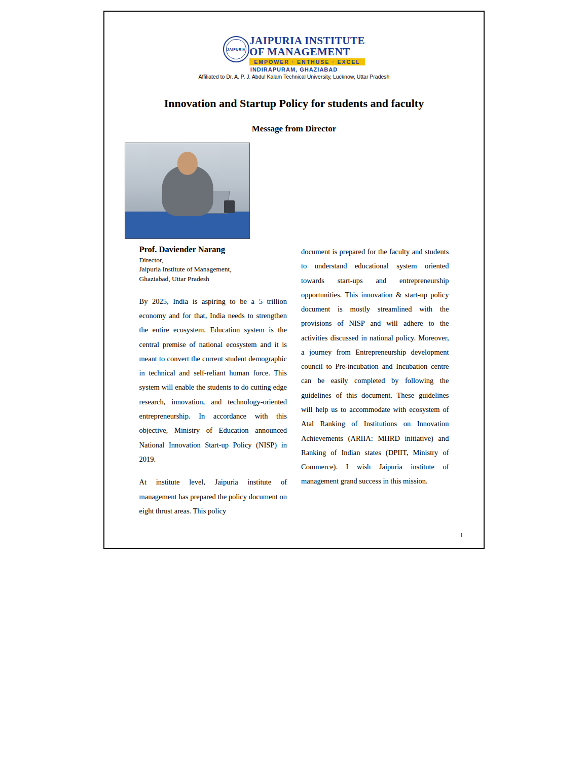| JAIPURIA | JAIPURIA INSTITUTE OF MANAGEMENT EMPOWER · ENTHUSE · EXCEL |
INDIRAPURAM, GHAZIABAD
Affiliated to Dr. A. P. J. Abdul Kalam Technical University, Lucknow, Uttar Pradesh
Innovation and Startup Policy for students and faculty
Message from Director
Prof. Daviender Narang
Director,
Jaipuria Institute of Management,
Ghaziabad, Uttar Pradesh
By 2025, India is aspiring to be a 5 trillion economy and for that, India needs to strengthen the entire ecosystem. Education system is the central premise of national ecosystem and it is meant to convert the current student demographic in technical and self-reliant human force. This system will enable the students to do cutting edge research, innovation, and technology-oriented entrepreneurship. In accordance with this objective, Ministry of Education announced National Innovation Start-up Policy (NISP) in 2019.
At institute level, Jaipuria institute of management has prepared the policy document on eight thrust areas. This policy
document is prepared for the faculty and students to understand educational system oriented towards start-ups and entrepreneurship opportunities. This innovation & start-up policy document is mostly streamlined with the provisions of NISP and will adhere to the activities discussed in national policy. Moreover, a journey from Entrepreneurship development council to Pre-incubation and Incubation centre can be easily completed by following the guidelines of this document. These guidelines will help us to accommodate with ecosystem of Atal Ranking of Institutions on Innovation Achievements (ARIIA: MHRD initiative) and Ranking of Indian states (DPIIT, Ministry of Commerce). I wish Jaipuria institute of management grand success in this mission.
1